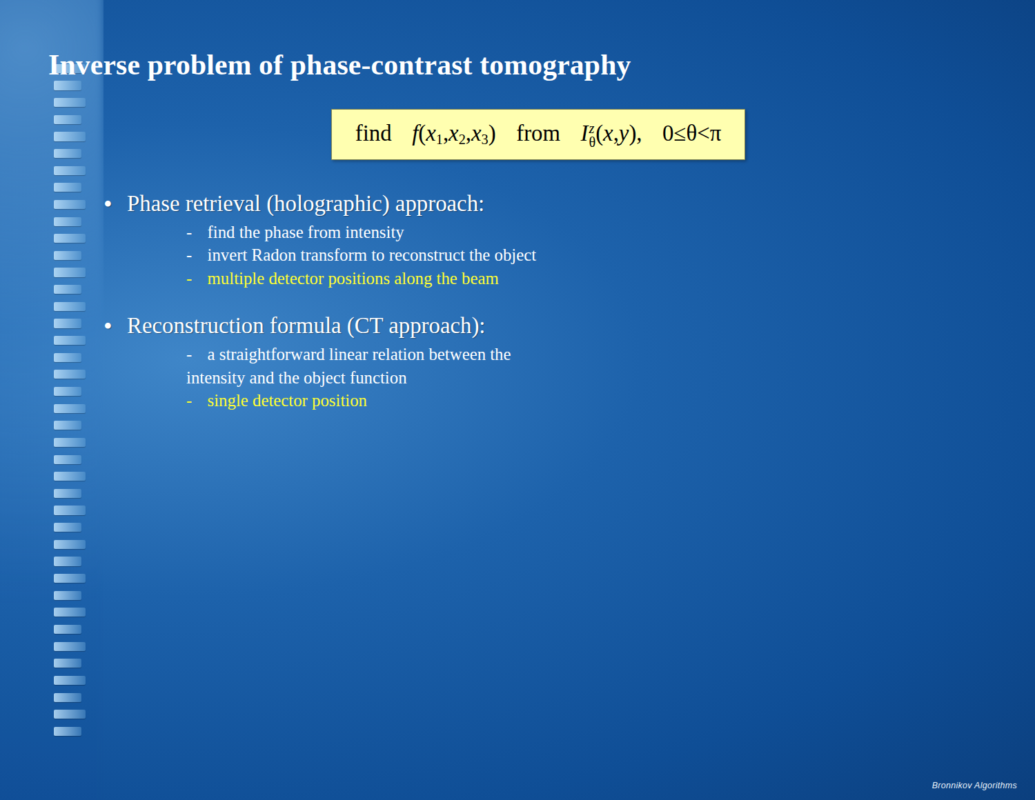Inverse problem of phase-contrast tomography
find f(x1,x2,x3) from Izθ(x,y), 0≤θ<π
Phase retrieval (holographic) approach:
- find the phase from intensity - invert Radon transform to reconstruct the object - multiple detector positions along the beam
Reconstruction formula (CT approach):
- a straightforward linear relation between the intensity and the object function - single detector position
Bronnikov Algorithms